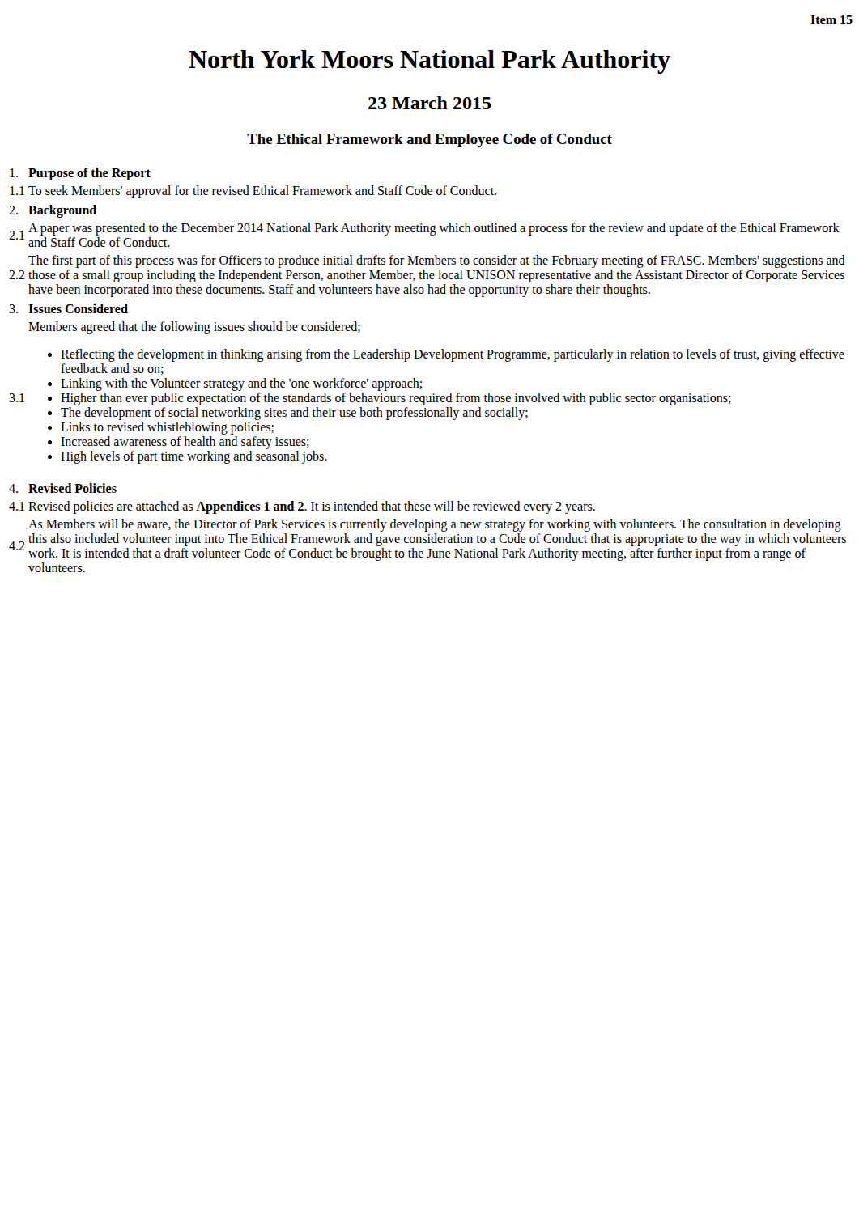Item 15
North York Moors National Park Authority
23 March 2015
The Ethical Framework and Employee Code of Conduct
| 1. | Purpose of the Report |
| 1.1 | To seek Members' approval for the revised Ethical Framework and Staff Code of Conduct. |
| 2. | Background |
| 2.1 | A paper was presented to the December 2014 National Park Authority meeting which outlined a process for the review and update of the Ethical Framework and Staff Code of Conduct. |
| 2.2 | The first part of this process was for Officers to produce initial drafts for Members to consider at the February meeting of FRASC. Members' suggestions and those of a small group including the Independent Person, another Member, the local UNISON representative and the Assistant Director of Corporate Services have been incorporated into these documents. Staff and volunteers have also had the opportunity to share their thoughts. |
| 3. | Issues Considered |
| 3.1 | Members agreed that the following issues should be considered; Reflecting the development in thinking arising from the Leadership Development Programme, particularly in relation to levels of trust, giving effective feedback and so on; Linking with the Volunteer strategy and the 'one workforce' approach; Higher than ever public expectation of the standards of behaviours required from those involved with public sector organisations; The development of social networking sites and their use both professionally and socially; Links to revised whistleblowing policies; Increased awareness of health and safety issues; High levels of part time working and seasonal jobs. |
| 4. | Revised Policies |
| 4.1 | Revised policies are attached as Appendices 1 and 2 . It is intended that these will be reviewed every 2 years. |
| 4.2 | As Members will be aware, the Director of Park Services is currently developing a new strategy for working with volunteers. The consultation in developing this also included volunteer input into The Ethical Framework and gave consideration to a Code of Conduct that is appropriate to the way in which volunteers work. It is intended that a draft volunteer Code of Conduct be brought to the June National Park Authority meeting, after further input from a range of volunteers. |